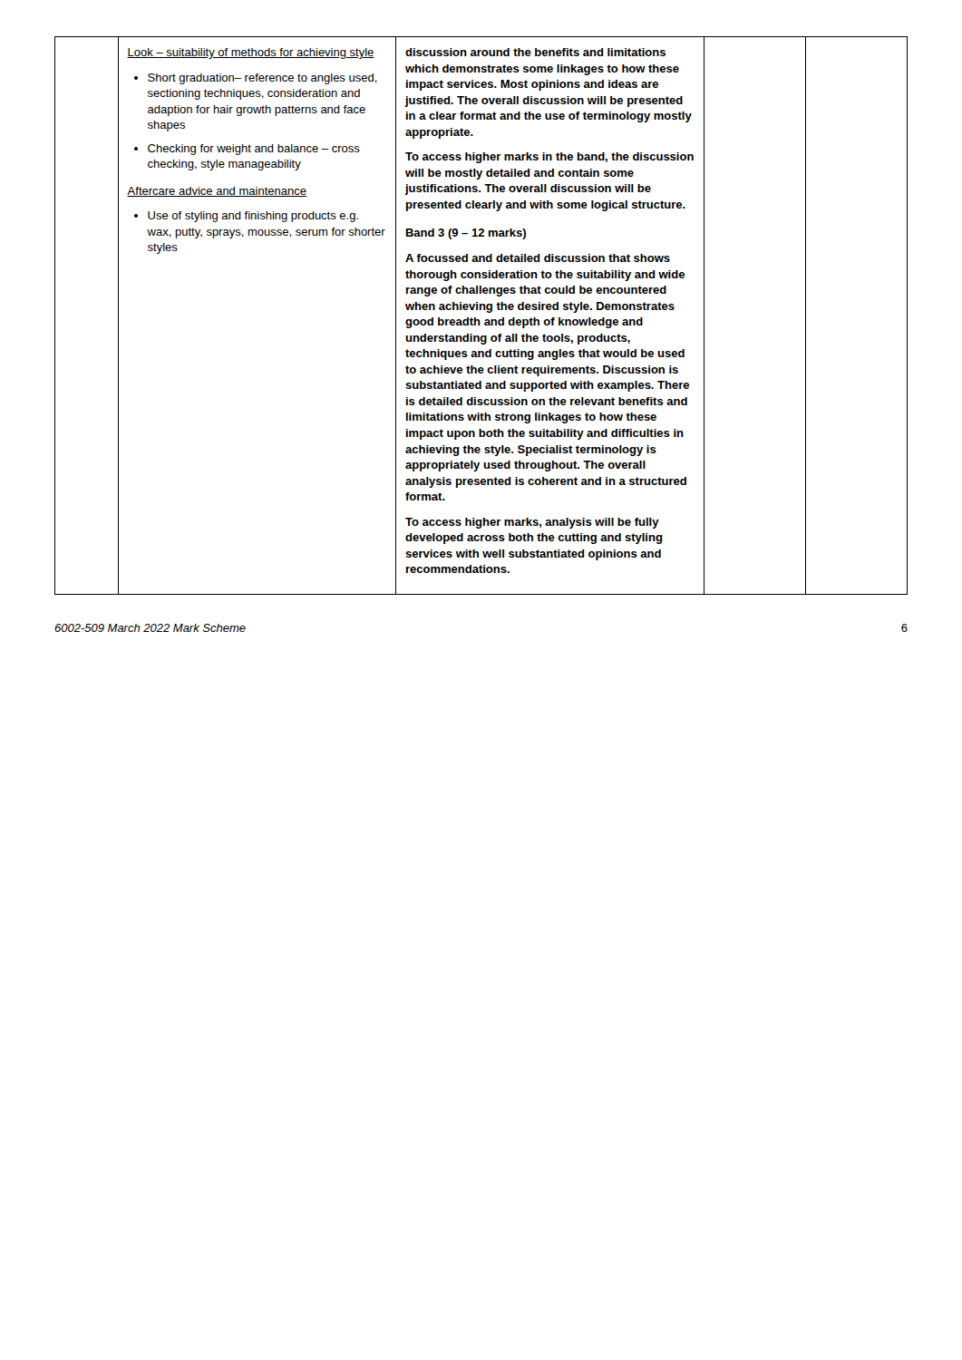| | Look – suitability of methods for achieving style Short graduation– reference to angles used, sectioning techniques, consideration and adaption for hair growth patterns and face shapes Checking for weight and balance – cross checking, style manageability Aftercare advice and maintenance Use of styling and finishing products e.g. wax, putty, sprays, mousse, serum for shorter styles | discussion around the benefits and limitations which demonstrates some linkages to how these impact services. Most opinions and ideas are justified. The overall discussion will be presented in a clear format and the use of terminology mostly appropriate. To access higher marks in the band, the discussion will be mostly detailed and contain some justifications. The overall discussion will be presented clearly and with some logical structure. Band 3 (9 – 12 marks) A focussed and detailed discussion that shows thorough consideration to the suitability and wide range of challenges that could be encountered when achieving the desired style. Demonstrates good breadth and depth of knowledge and understanding of all the tools, products, techniques and cutting angles that would be used to achieve the client requirements. Discussion is substantiated and supported with examples. There is detailed discussion on the relevant benefits and limitations with strong linkages to how these impact upon both the suitability and difficulties in achieving the style. Specialist terminology is appropriately used throughout. The overall analysis presented is coherent and in a structured format. To access higher marks, analysis will be fully developed across both the cutting and styling services with well substantiated opinions and recommendations. | | |
6002-509 March 2022 Mark Scheme 6